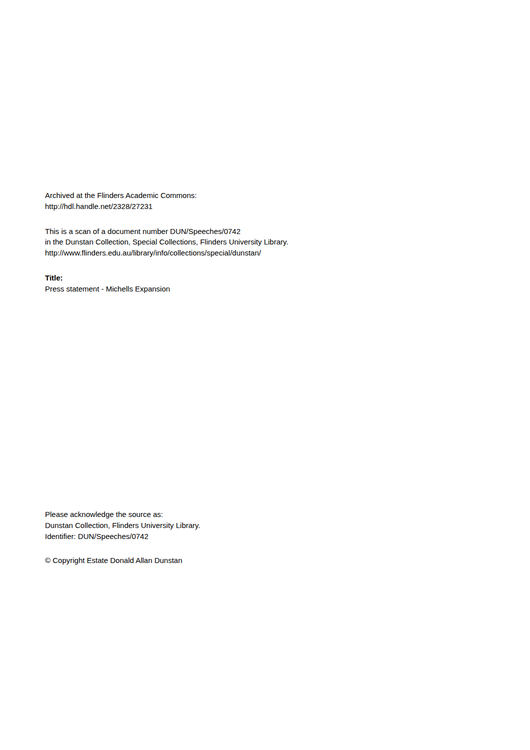Archived at the Flinders Academic Commons:
http://hdl.handle.net/2328/27231
This is a scan of a document number DUN/Speeches/0742
in the Dunstan Collection, Special Collections, Flinders University Library.
http://www.flinders.edu.au/library/info/collections/special/dunstan/
Title:
Press statement - Michells Expansion
Please acknowledge the source as:
Dunstan Collection, Flinders University Library.
Identifier: DUN/Speeches/0742
© Copyright Estate Donald Allan Dunstan